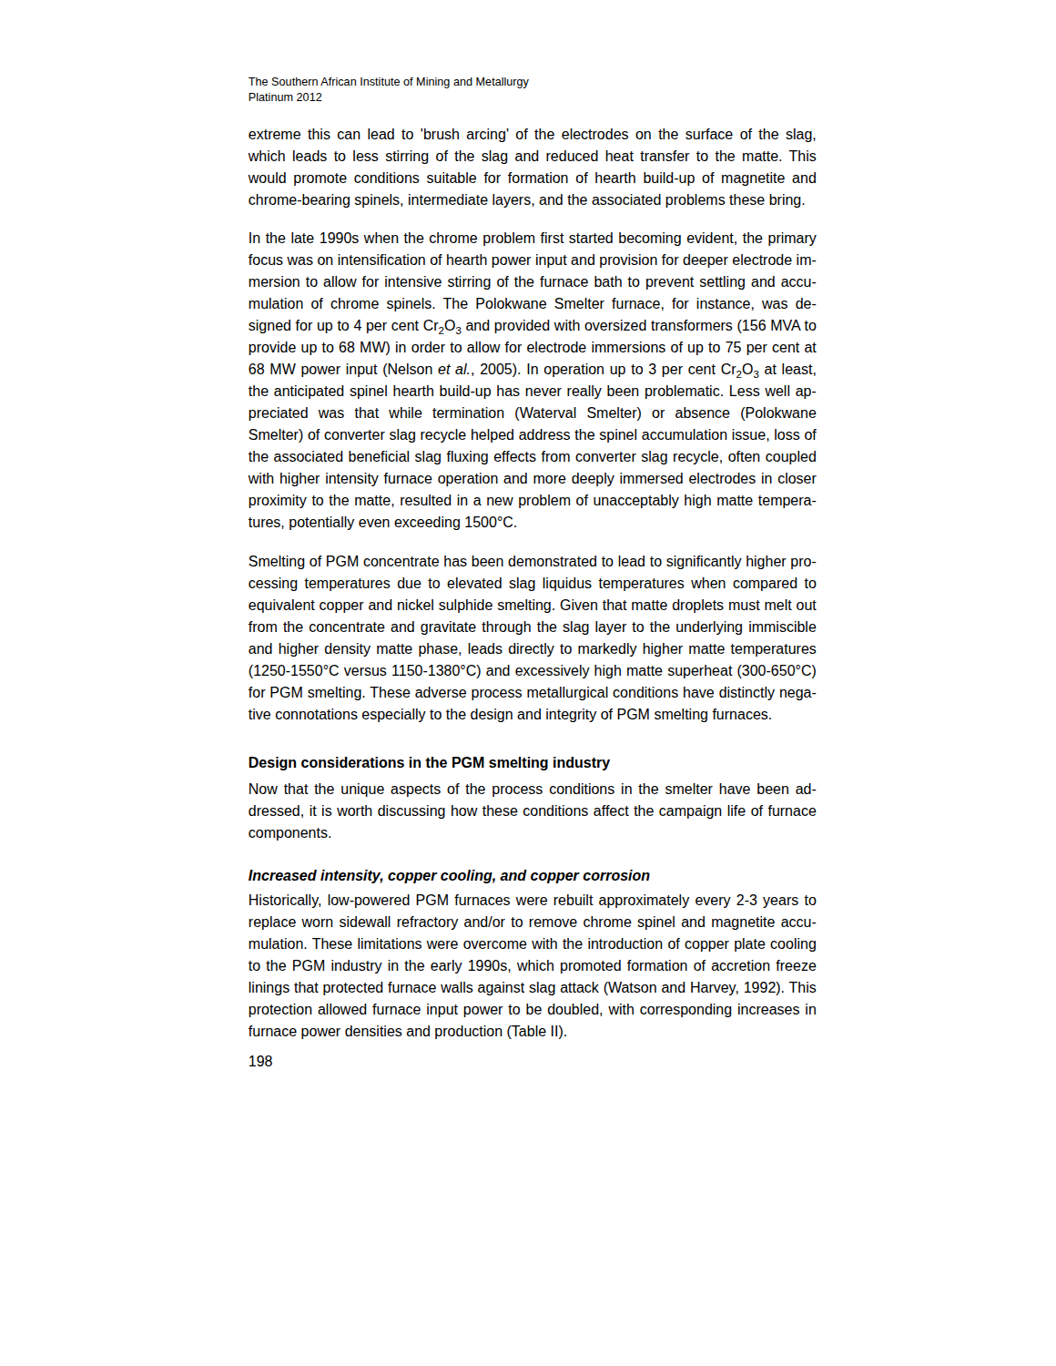The Southern African Institute of Mining and Metallurgy Platinum 2012
extreme this can lead to 'brush arcing' of the electrodes on the surface of the slag, which leads to less stirring of the slag and reduced heat transfer to the matte. This would promote conditions suitable for formation of hearth build-up of magnetite and chrome-bearing spinels, intermediate layers, and the associated problems these bring.
In the late 1990s when the chrome problem first started becoming evident, the primary focus was on intensification of hearth power input and provision for deeper electrode immersion to allow for intensive stirring of the furnace bath to prevent settling and accumulation of chrome spinels. The Polokwane Smelter furnace, for instance, was designed for up to 4 per cent Cr2O3 and provided with oversized transformers (156 MVA to provide up to 68 MW) in order to allow for electrode immersions of up to 75 per cent at 68 MW power input (Nelson et al., 2005). In operation up to 3 per cent Cr2O3 at least, the anticipated spinel hearth build-up has never really been problematic. Less well appreciated was that while termination (Waterval Smelter) or absence (Polokwane Smelter) of converter slag recycle helped address the spinel accumulation issue, loss of the associated beneficial slag fluxing effects from converter slag recycle, often coupled with higher intensity furnace operation and more deeply immersed electrodes in closer proximity to the matte, resulted in a new problem of unacceptably high matte temperatures, potentially even exceeding 1500°C.
Smelting of PGM concentrate has been demonstrated to lead to significantly higher processing temperatures due to elevated slag liquidus temperatures when compared to equivalent copper and nickel sulphide smelting. Given that matte droplets must melt out from the concentrate and gravitate through the slag layer to the underlying immiscible and higher density matte phase, leads directly to markedly higher matte temperatures (1250-1550°C versus 1150-1380°C) and excessively high matte superheat (300-650°C) for PGM smelting. These adverse process metallurgical conditions have distinctly negative connotations especially to the design and integrity of PGM smelting furnaces.
Design considerations in the PGM smelting industry
Now that the unique aspects of the process conditions in the smelter have been addressed, it is worth discussing how these conditions affect the campaign life of furnace components.
Increased intensity, copper cooling, and copper corrosion
Historically, low-powered PGM furnaces were rebuilt approximately every 2-3 years to replace worn sidewall refractory and/or to remove chrome spinel and magnetite accumulation. These limitations were overcome with the introduction of copper plate cooling to the PGM industry in the early 1990s, which promoted formation of accretion freeze linings that protected furnace walls against slag attack (Watson and Harvey, 1992). This protection allowed furnace input power to be doubled, with corresponding increases in furnace power densities and production (Table II).
198